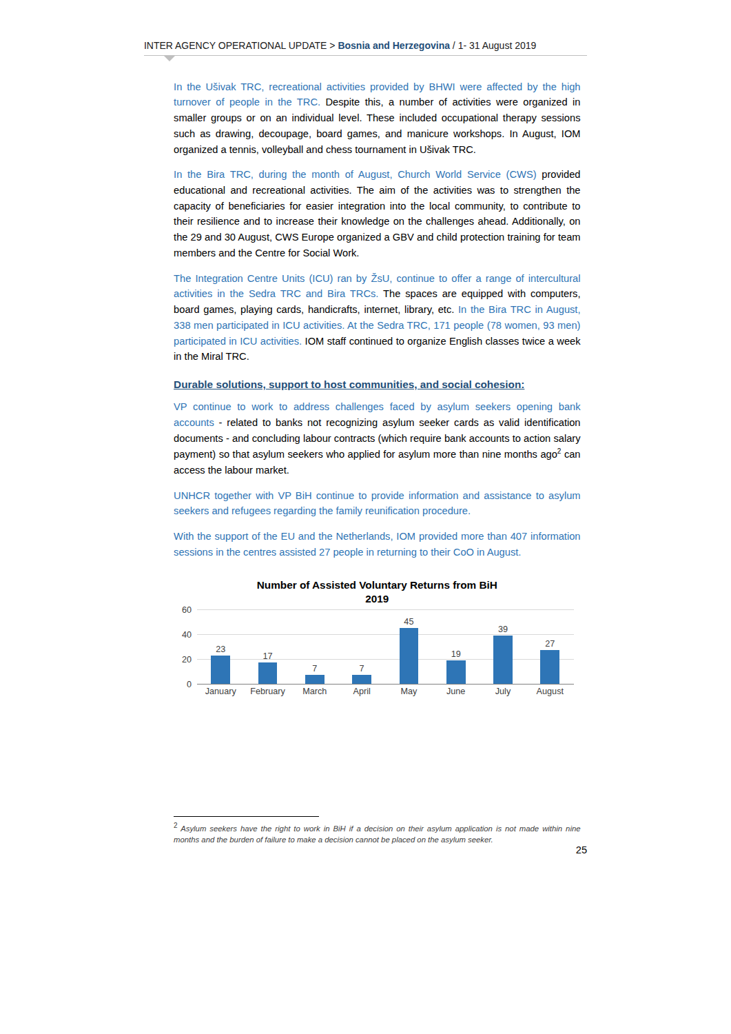INTER AGENCY OPERATIONAL UPDATE > Bosnia and Herzegovina / 1- 31 August 2019
In the Ušivak TRC, recreational activities provided by BHWI were affected by the high turnover of people in the TRC. Despite this, a number of activities were organized in smaller groups or on an individual level. These included occupational therapy sessions such as drawing, decoupage, board games, and manicure workshops. In August, IOM organized a tennis, volleyball and chess tournament in Ušivak TRC.
In the Bira TRC, during the month of August, Church World Service (CWS) provided educational and recreational activities. The aim of the activities was to strengthen the capacity of beneficiaries for easier integration into the local community, to contribute to their resilience and to increase their knowledge on the challenges ahead. Additionally, on the 29 and 30 August, CWS Europe organized a GBV and child protection training for team members and the Centre for Social Work.
The Integration Centre Units (ICU) ran by ŽsU, continue to offer a range of intercultural activities in the Sedra TRC and Bira TRCs. The spaces are equipped with computers, board games, playing cards, handicrafts, internet, library, etc. In the Bira TRC in August, 338 men participated in ICU activities. At the Sedra TRC, 171 people (78 women, 93 men) participated in ICU activities. IOM staff continued to organize English classes twice a week in the Miral TRC.
Durable solutions, support to host communities, and social cohesion:
VP continue to work to address challenges faced by asylum seekers opening bank accounts - related to banks not recognizing asylum seeker cards as valid identification documents - and concluding labour contracts (which require bank accounts to action salary payment) so that asylum seekers who applied for asylum more than nine months ago2 can access the labour market.
UNHCR together with VP BiH continue to provide information and assistance to asylum seekers and refugees regarding the family reunification procedure.
With the support of the EU and the Netherlands, IOM provided more than 407 information sessions in the centres assisted 27 people in returning to their CoO in August.
Number of Assisted Voluntary Returns from BiH
2019
60 40 20 0
23
17
7
7
45
19
39
27
January
February
March
April
May
June
July
August
2 Asylum seekers have the right to work in BiH if a decision on their asylum application is not made within nine months and the burden of failure to make a decision cannot be placed on the asylum seeker.
25